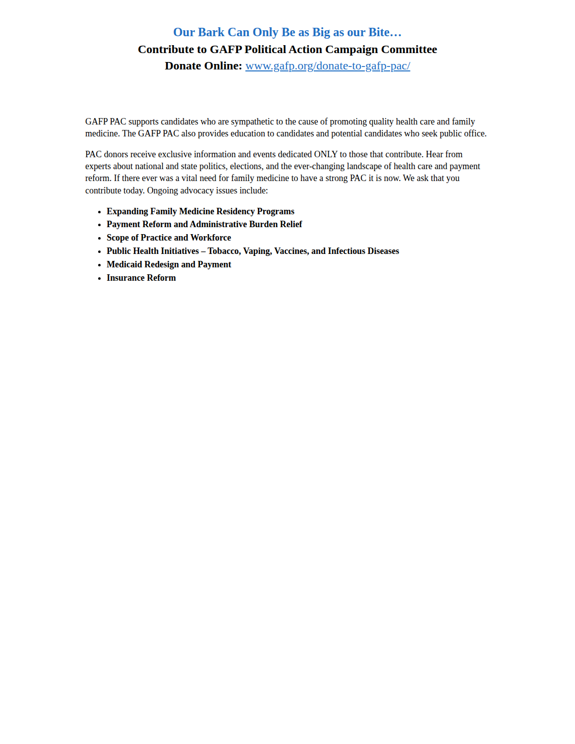Our Bark Can Only Be as Big as our Bite…
Contribute to GAFP Political Action Campaign Committee
Donate Online: www.gafp.org/donate-to-gafp-pac/
GAFP PAC supports candidates who are sympathetic to the cause of promoting quality health care and family medicine. The GAFP PAC also provides education to candidates and potential candidates who seek public office.
PAC donors receive exclusive information and events dedicated ONLY to those that contribute. Hear from experts about national and state politics, elections, and the ever-changing landscape of health care and payment reform. If there ever was a vital need for family medicine to have a strong PAC it is now. We ask that you contribute today. Ongoing advocacy issues include:
Expanding Family Medicine Residency Programs
Payment Reform and Administrative Burden Relief
Scope of Practice and Workforce
Public Health Initiatives – Tobacco, Vaping, Vaccines, and Infectious Diseases
Medicaid Redesign and Payment
Insurance Reform